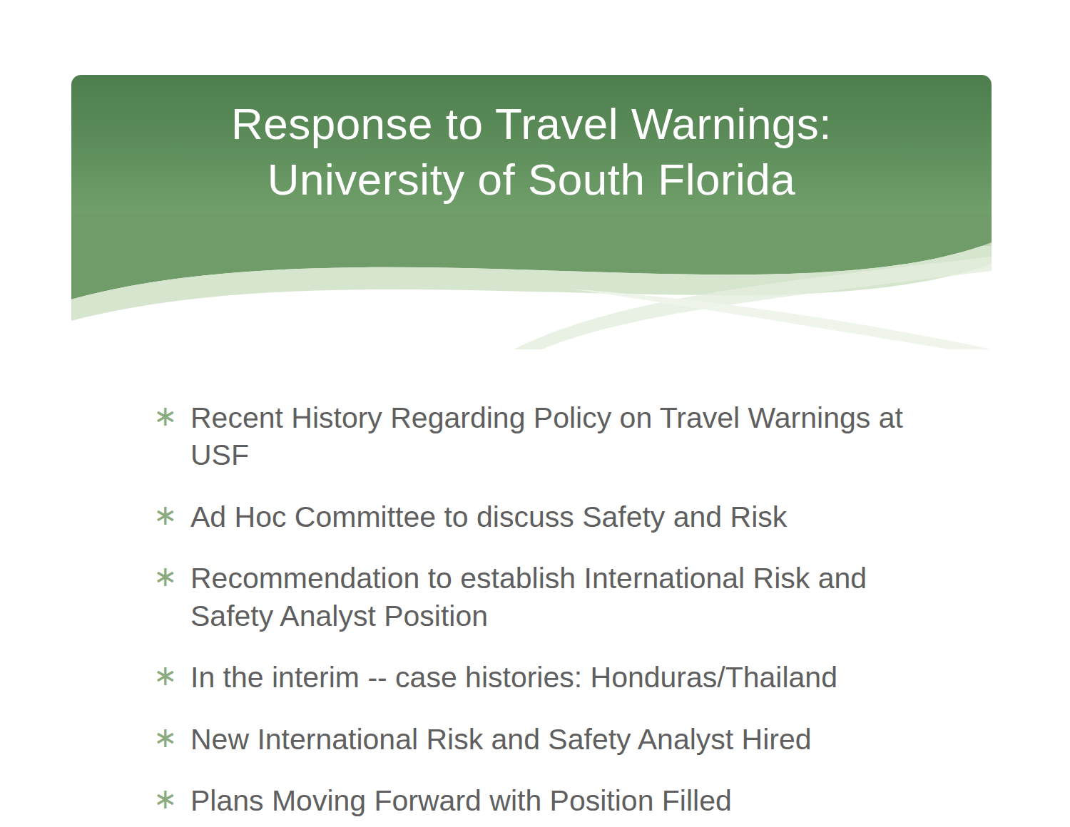Response to Travel Warnings:
University of South Florida
Recent History Regarding Policy on Travel Warnings at USF
Ad Hoc Committee to discuss Safety and Risk
Recommendation to establish International Risk and Safety Analyst Position
In the interim -- case histories: Honduras/Thailand
New International Risk and Safety Analyst Hired
Plans Moving Forward with Position Filled